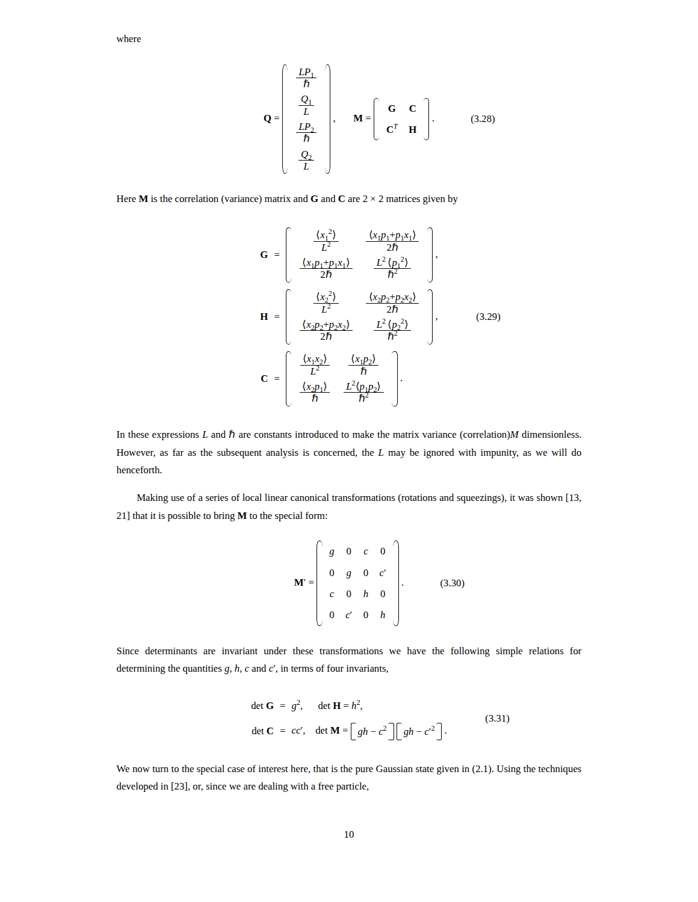where
Q =
| LP 1 ℏ |
| Q 1 L |
| LP 2 ℏ |
| Q 2 L |
, M =
| G | C |
| C T | H |
.
(3.28)
Here M is the correlation (variance) matrix and G and C are 2 × 2 matrices given by
| G | = | / ⟨ x 1 2 ⟩ L 2 / ⟨ x 1 p 1 + p 1 x 1 ⟩ 2ℏ / / ⟨ x 1 p 1 + p 1 x 1 ⟩ 2ℏ / L 2 ⟨ p 1 2 ⟩ ℏ 2 / , |
| H | = | / ⟨ x 2 2 ⟩ L 2 / ⟨ x 2 p 2 + p 2 x 2 ⟩ 2ℏ / / ⟨ x 2 p 2 + p 2 x 2 ⟩ 2ℏ / L 2 ⟨ p 2 2 ⟩ ℏ 2 / , |
| C | = | / ⟨ x 1 x 2 ⟩ L 2 / ⟨ x 1 p 2 ⟩ ℏ / / ⟨ x 2 p 1 ⟩ ℏ / L 2 ⟨ p 1 p 2 ⟩ ℏ 2 / . |
(3.29)
In these expressions L and ℏ are constants introduced to make the matrix variance (correlation)M dimensionless. However, as far as the subsequent analysis is concerned, the L may be ignored with impunity, as we will do henceforth.
Making use of a series of local linear canonical transformations (rotations and squeezings), it was shown [13, 21] that it is possible to bring M to the special form:
M′ =
| g | 0 | c | 0 |
| 0 | g | 0 | c ′ |
| c | 0 | h | 0 |
| 0 | c ′ | 0 | h |
.
(3.30)
Since determinants are invariant under these transformations we have the following simple relations for determining the quantities g, h, c and c′, in terms of four invariants,
| det G | = | g 2 , det H = h 2 , |
| det C | = | cc ′, det M = gh − c 2 gh − c ′ 2 . |
(3.31)
We now turn to the special case of interest here, that is the pure Gaussian state given in (2.1). Using the techniques developed in [23], or, since we are dealing with a free particle,
10